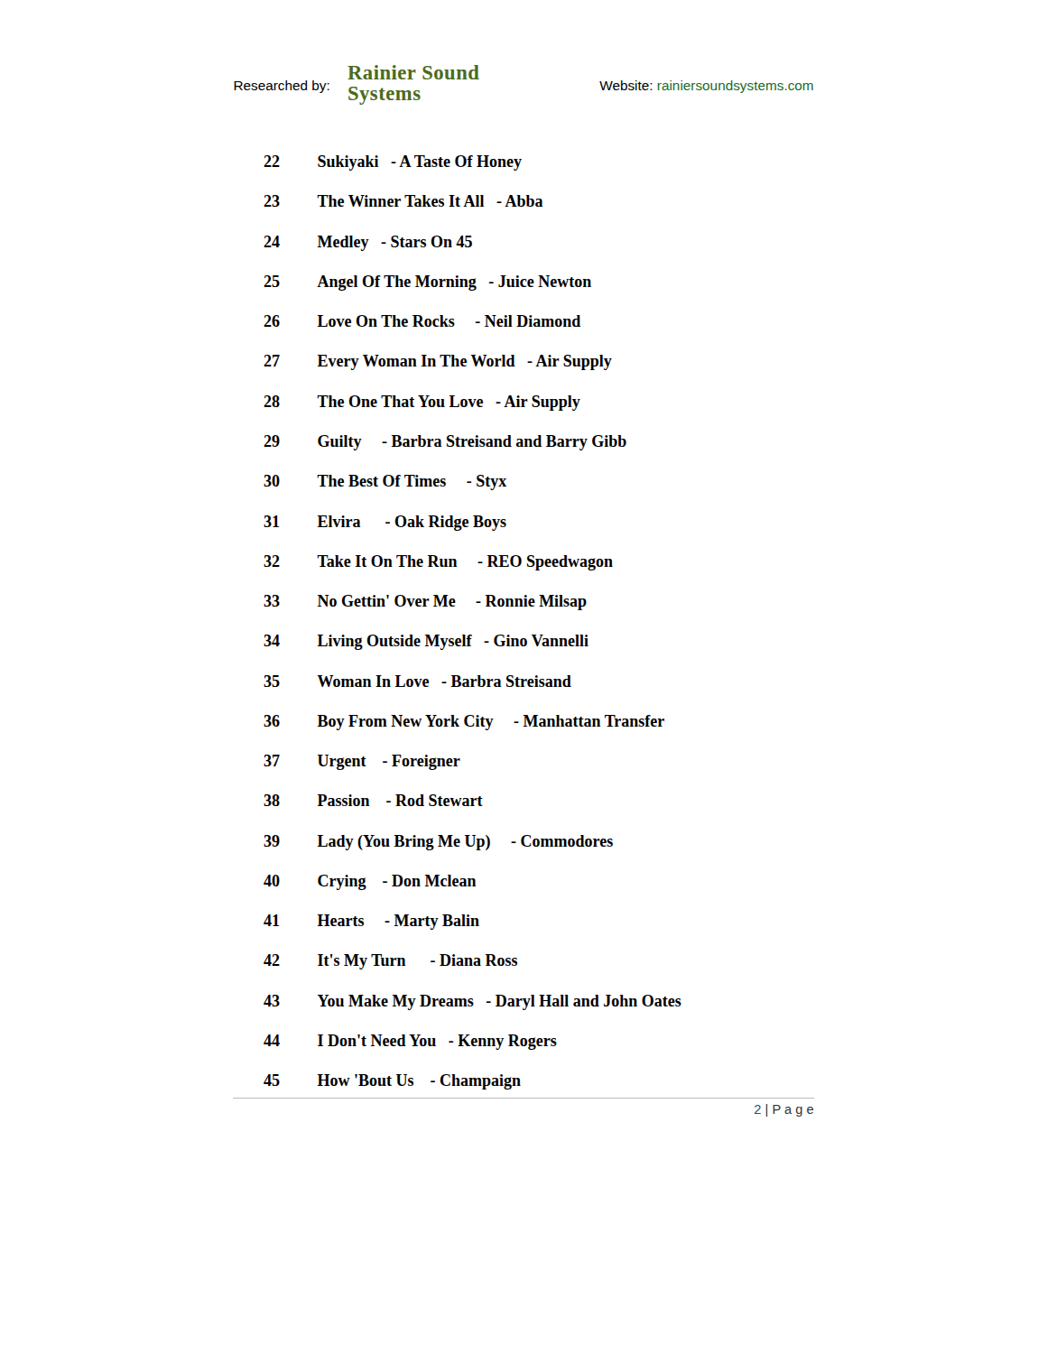Researched by: Rainier Sound Systems Website: rainiersoundsystems.com
22 Sukiyaki - A Taste Of Honey
23 The Winner Takes It All - Abba
24 Medley - Stars On 45
25 Angel Of The Morning - Juice Newton
26 Love On The Rocks - Neil Diamond
27 Every Woman In The World - Air Supply
28 The One That You Love - Air Supply
29 Guilty - Barbra Streisand and Barry Gibb
30 The Best Of Times - Styx
31 Elvira - Oak Ridge Boys
32 Take It On The Run - REO Speedwagon
33 No Gettin' Over Me - Ronnie Milsap
34 Living Outside Myself - Gino Vannelli
35 Woman In Love - Barbra Streisand
36 Boy From New York City - Manhattan Transfer
37 Urgent - Foreigner
38 Passion - Rod Stewart
39 Lady (You Bring Me Up) - Commodores
40 Crying - Don Mclean
41 Hearts - Marty Balin
42 It's My Turn - Diana Ross
43 You Make My Dreams - Daryl Hall and John Oates
44 I Don't Need You - Kenny Rogers
45 How 'Bout Us - Champaign
2 | P a g e